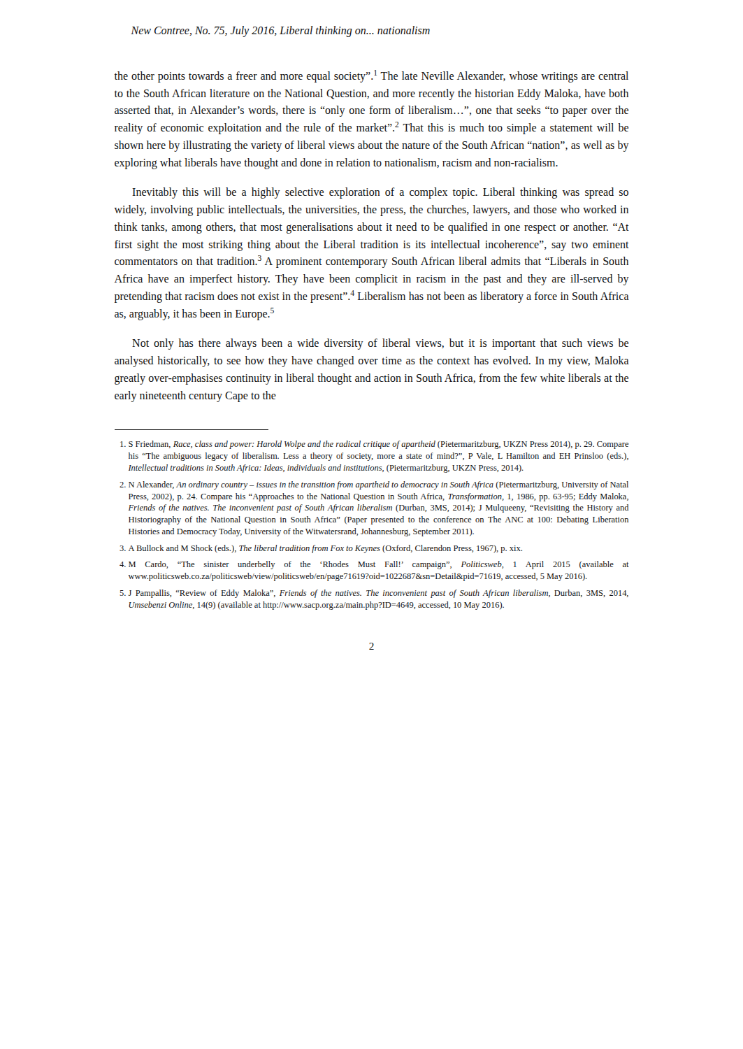New Contree, No. 75, July 2016, Liberal thinking on... nationalism
the other points towards a freer and more equal society”.1 The late Neville Alexander, whose writings are central to the South African literature on the National Question, and more recently the historian Eddy Maloka, have both asserted that, in Alexander’s words, there is “only one form of liberalism…”, one that seeks “to paper over the reality of economic exploitation and the rule of the market”.2 That this is much too simple a statement will be shown here by illustrating the variety of liberal views about the nature of the South African “nation”, as well as by exploring what liberals have thought and done in relation to nationalism, racism and non-racialism.
Inevitably this will be a highly selective exploration of a complex topic. Liberal thinking was spread so widely, involving public intellectuals, the universities, the press, the churches, lawyers, and those who worked in think tanks, among others, that most generalisations about it need to be qualified in one respect or another. “At first sight the most striking thing about the Liberal tradition is its intellectual incoherence”, say two eminent commentators on that tradition.3 A prominent contemporary South African liberal admits that “Liberals in South Africa have an imperfect history. They have been complicit in racism in the past and they are ill-served by pretending that racism does not exist in the present”.4 Liberalism has not been as liberatory a force in South Africa as, arguably, it has been in Europe.5
Not only has there always been a wide diversity of liberal views, but it is important that such views be analysed historically, to see how they have changed over time as the context has evolved. In my view, Maloka greatly over-emphasises continuity in liberal thought and action in South Africa, from the few white liberals at the early nineteenth century Cape to the
S Friedman, Race, class and power: Harold Wolpe and the radical critique of apartheid (Pietermaritzburg, UKZN Press 2014), p. 29. Compare his “The ambiguous legacy of liberalism. Less a theory of society, more a state of mind?”, P Vale, L Hamilton and EH Prinsloo (eds.), Intellectual traditions in South Africa: Ideas, individuals and institutions, (Pietermaritzburg, UKZN Press, 2014).
N Alexander, An ordinary country – issues in the transition from apartheid to democracy in South Africa (Pietermaritzburg, University of Natal Press, 2002), p. 24. Compare his “Approaches to the National Question in South Africa, Transformation, 1, 1986, pp. 63-95; Eddy Maloka, Friends of the natives. The inconvenient past of South African liberalism (Durban, 3MS, 2014); J Mulqueeny, “Revisiting the History and Historiography of the National Question in South Africa” (Paper presented to the conference on The ANC at 100: Debating Liberation Histories and Democracy Today, University of the Witwatersrand, Johannesburg, September 2011).
A Bullock and M Shock (eds.), The liberal tradition from Fox to Keynes (Oxford, Clarendon Press, 1967), p. xix.
M Cardo, “The sinister underbelly of the ‘Rhodes Must Fall!’ campaign”, Politicsweb, 1 April 2015 (available at www.politicsweb.co.za/politicsweb/view/politicsweb/en/page71619?oid=1022687&sn=Detail&pid=71619, accessed, 5 May 2016).
J Pampallis, “Review of Eddy Maloka”, Friends of the natives. The inconvenient past of South African liberalism, Durban, 3MS, 2014, Umsebenzi Online, 14(9) (available at http://www.sacp.org.za/main.php?ID=4649, accessed, 10 May 2016).
2